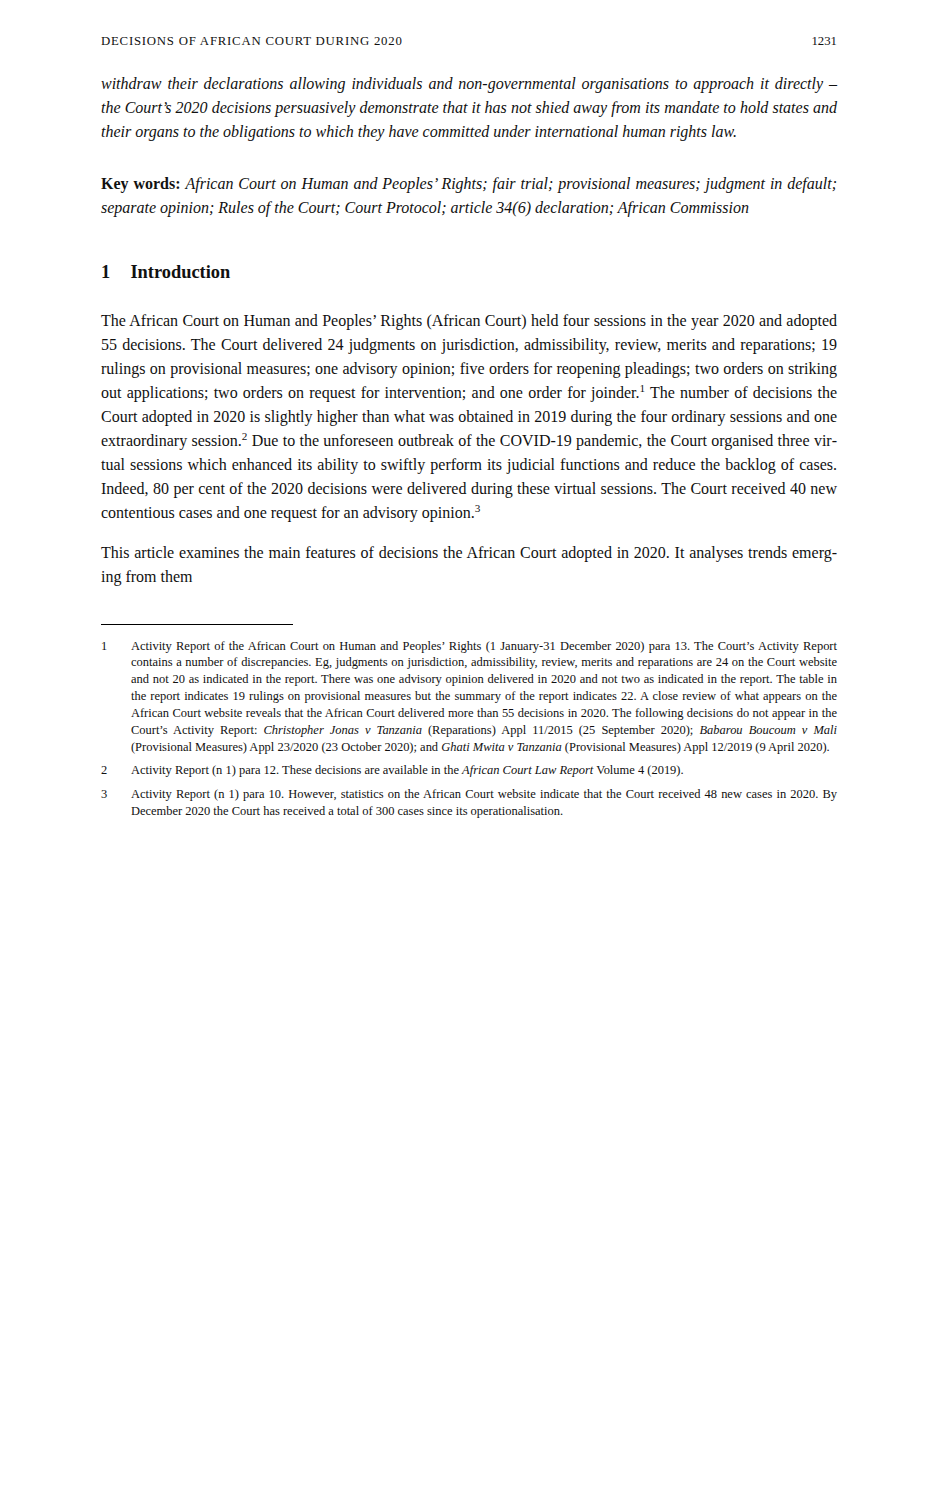Decisions of African Court during 2020 1231
withdraw their declarations allowing individuals and non-governmental organisations to approach it directly – the Court’s 2020 decisions persuasively demonstrate that it has not shied away from its mandate to hold states and their organs to the obligations to which they have committed under international human rights law.
Key words: African Court on Human and Peoples’ Rights; fair trial; provisional measures; judgment in default; separate opinion; Rules of the Court; Court Protocol; article 34(6) declaration; African Commission
1 Introduction
The African Court on Human and Peoples’ Rights (African Court) held four sessions in the year 2020 and adopted 55 decisions. The Court delivered 24 judgments on jurisdiction, admissibility, review, merits and reparations; 19 rulings on provisional measures; one advisory opinion; five orders for reopening pleadings; two orders on striking out applications; two orders on request for intervention; and one order for joinder.1 The number of decisions the Court adopted in 2020 is slightly higher than what was obtained in 2019 during the four ordinary sessions and one extraordinary session.2 Due to the unforeseen outbreak of the COVID-19 pandemic, the Court organised three virtual sessions which enhanced its ability to swiftly perform its judicial functions and reduce the backlog of cases. Indeed, 80 per cent of the 2020 decisions were delivered during these virtual sessions. The Court received 40 new contentious cases and one request for an advisory opinion.3
This article examines the main features of decisions the African Court adopted in 2020. It analyses trends emerging from them
Activity Report of the African Court on Human and Peoples’ Rights (1 January-31 December 2020) para 13. The Court’s Activity Report contains a number of discrepancies. Eg, judgments on jurisdiction, admissibility, review, merits and reparations are 24 on the Court website and not 20 as indicated in the report. There was one advisory opinion delivered in 2020 and not two as indicated in the report. The table in the report indicates 19 rulings on provisional measures but the summary of the report indicates 22. A close review of what appears on the African Court website reveals that the African Court delivered more than 55 decisions in 2020. The following decisions do not appear in the Court’s Activity Report: Christopher Jonas v Tanzania (Reparations) Appl 11/2015 (25 September 2020); Babarou Boucoum v Mali (Provisional Measures) Appl 23/2020 (23 October 2020); and Ghati Mwita v Tanzania (Provisional Measures) Appl 12/2019 (9 April 2020).
Activity Report (n 1) para 12. These decisions are available in the African Court Law Report Volume 4 (2019).
Activity Report (n 1) para 10. However, statistics on the African Court website indicate that the Court received 48 new cases in 2020. By December 2020 the Court has received a total of 300 cases since its operationalisation.